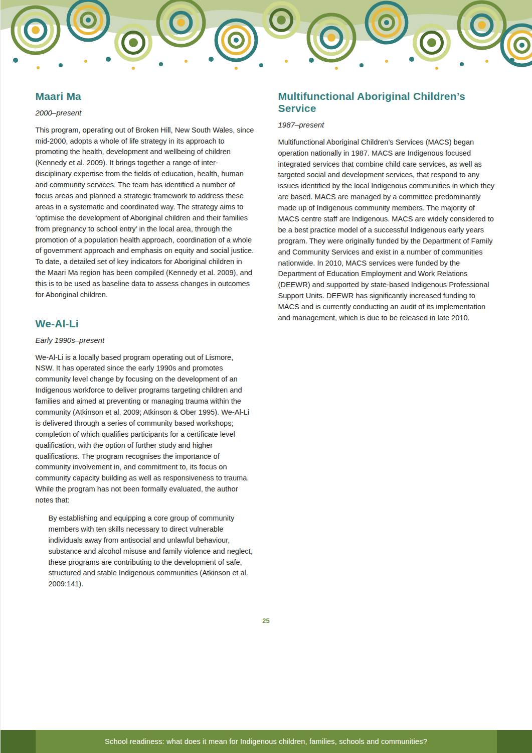Maari Ma
2000–present
This program, operating out of Broken Hill, New South Wales, since mid-2000, adopts a whole of life strategy in its approach to promoting the health, development and wellbeing of children (Kennedy et al. 2009). It brings together a range of inter-disciplinary expertise from the fields of education, health, human and community services. The team has identified a number of focus areas and planned a strategic framework to address these areas in a systematic and coordinated way. The strategy aims to ‘optimise the development of Aboriginal children and their families from pregnancy to school entry’ in the local area, through the promotion of a population health approach, coordination of a whole of government approach and emphasis on equity and social justice. To date, a detailed set of key indicators for Aboriginal children in the Maari Ma region has been compiled (Kennedy et al. 2009), and this is to be used as baseline data to assess changes in outcomes for Aboriginal children.
We-Al-Li
Early 1990s–present
We-Al-Li is a locally based program operating out of Lismore, NSW. It has operated since the early 1990s and promotes community level change by focusing on the development of an Indigenous workforce to deliver programs targeting children and families and aimed at preventing or managing trauma within the community (Atkinson et al. 2009; Atkinson & Ober 1995). We-Al-Li is delivered through a series of community based workshops; completion of which qualifies participants for a certificate level qualification, with the option of further study and higher qualifications. The program recognises the importance of community involvement in, and commitment to, its focus on community capacity building as well as responsiveness to trauma. While the program has not been formally evaluated, the author notes that:
By establishing and equipping a core group of community members with ten skills necessary to direct vulnerable individuals away from antisocial and unlawful behaviour, substance and alcohol misuse and family violence and neglect, these programs are contributing to the development of safe, structured and stable Indigenous communities (Atkinson et al. 2009:141).
Multifunctional Aboriginal Children’s Service
1987–present
Multifunctional Aboriginal Children’s Services (MACS) began operation nationally in 1987. MACS are Indigenous focused integrated services that combine child care services, as well as targeted social and development services, that respond to any issues identified by the local Indigenous communities in which they are based. MACS are managed by a committee predominantly made up of Indigenous community members. The majority of MACS centre staff are Indigenous. MACS are widely considered to be a best practice model of a successful Indigenous early years program. They were originally funded by the Department of Family and Community Services and exist in a number of communities nationwide. In 2010, MACS services were funded by the Department of Education Employment and Work Relations (DEEWR) and supported by state-based Indigenous Professional Support Units. DEEWR has significantly increased funding to MACS and is currently conducting an audit of its implementation and management, which is due to be released in late 2010.
25
School readiness: what does it mean for Indigenous children, families, schools and communities?